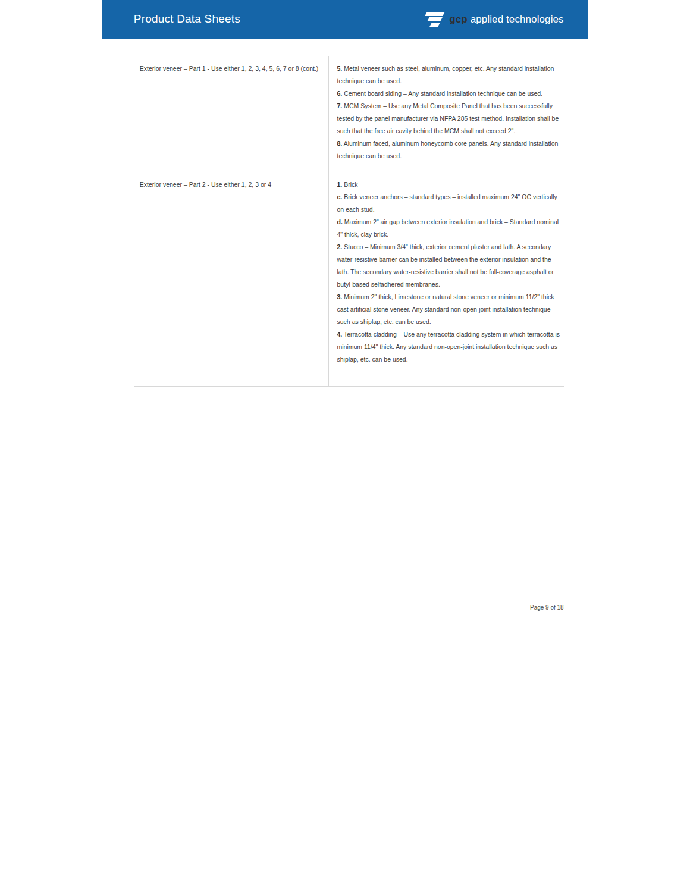Product Data Sheets
gcp applied technologies
| Exterior veneer – Part 1 - Use either 1, 2, 3, 4, 5, 6, 7 or 8 (cont.) | 5. Metal veneer such as steel, aluminum, copper, etc. Any standard installation technique can be used. 6. Cement board siding – Any standard installation technique can be used. 7. MCM System – Use any Metal Composite Panel that has been successfully tested by the panel manufacturer via NFPA 285 test method. Installation shall be such that the free air cavity behind the MCM shall not exceed 2". 8. Aluminum faced, aluminum honeycomb core panels. Any standard installation technique can be used. |
| Exterior veneer – Part 2 - Use either 1, 2, 3 or 4 | 1. Brick c. Brick veneer anchors – standard types – installed maximum 24" OC vertically on each stud. d. Maximum 2" air gap between exterior insulation and brick – Standard nominal 4" thick, clay brick. 2. Stucco – Minimum 3/4" thick, exterior cement plaster and lath. A secondary water-resistive barrier can be installed between the exterior insulation and the lath. The secondary water-resistive barrier shall not be full-coverage asphalt or butyl-based selfadhered membranes. 3. Minimum 2" thick, Limestone or natural stone veneer or minimum 11/2" thick cast artificial stone veneer. Any standard non-open-joint installation technique such as shiplap, etc. can be used. 4. Terracotta cladding – Use any terracotta cladding system in which terracotta is minimum 11/4" thick. Any standard non-open-joint installation technique such as shiplap, etc. can be used. |
Page 9 of 18